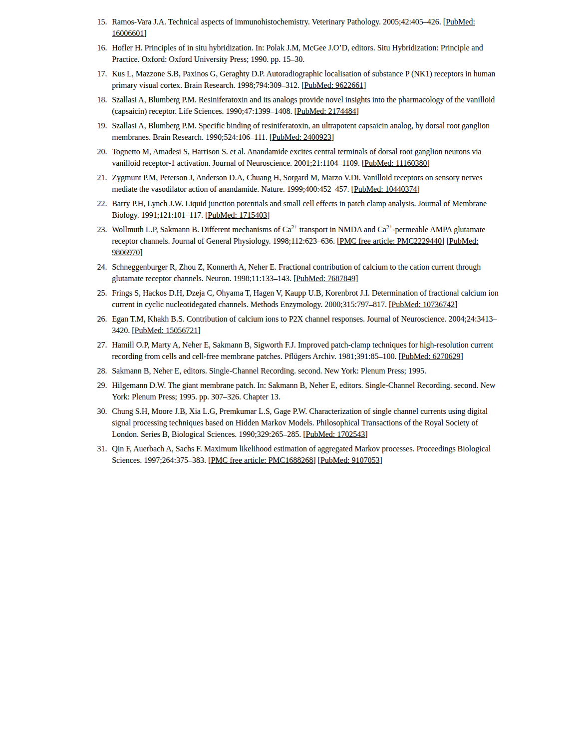Ramos-Vara J.A. Technical aspects of immunohistochemistry. Veterinary Pathology. 2005;42:405–426. [PubMed: 16006601]
Hofler H. Principles of in situ hybridization. In: Polak J.M, McGee J.O’D, editors. Situ Hybridization: Principle and Practice. Oxford: Oxford University Press; 1990. pp. 15–30.
Kus L, Mazzone S.B, Paxinos G, Geraghty D.P. Autoradiographic localisation of substance P (NK1) receptors in human primary visual cortex. Brain Research. 1998;794:309–312. [PubMed: 9622661]
Szallasi A, Blumberg P.M. Resiniferatoxin and its analogs provide novel insights into the pharmacology of the vanilloid (capsaicin) receptor. Life Sciences. 1990;47:1399–1408. [PubMed: 2174484]
Szallasi A, Blumberg P.M. Specific binding of resiniferatoxin, an ultrapotent capsaicin analog, by dorsal root ganglion membranes. Brain Research. 1990;524:106–111. [PubMed: 2400923]
Tognetto M, Amadesi S, Harrison S. et al. Anandamide excites central terminals of dorsal root ganglion neurons via vanilloid receptor-1 activation. Journal of Neuroscience. 2001;21:1104–1109. [PubMed: 11160380]
Zygmunt P.M, Peterson J, Anderson D.A, Chuang H, Sorgard M, Marzo V.Di. Vanilloid receptors on sensory nerves mediate the vasodilator action of anandamide. Nature. 1999;400:452–457. [PubMed: 10440374]
Barry P.H, Lynch J.W. Liquid junction potentials and small cell effects in patch clamp analysis. Journal of Membrane Biology. 1991;121:101–117. [PubMed: 1715403]
Wollmuth L.P, Sakmann B. Different mechanisms of Ca2+ transport in NMDA and Ca2+-permeable AMPA glutamate receptor channels. Journal of General Physiology. 1998;112:623–636. [PMC free article: PMC2229440] [PubMed: 9806970]
Schneggenburger R, Zhou Z, Konnerth A, Neher E. Fractional contribution of calcium to the cation current through glutamate receptor channels. Neuron. 1998;11:133–143. [PubMed: 7687849]
Frings S, Hackos D.H, Dzeja C, Ohyama T, Hagen V, Kaupp U.B, Korenbrot J.I. Determination of fractional calcium ion current in cyclic nucleotidegated channels. Methods Enzymology. 2000;315:797–817. [PubMed: 10736742]
Egan T.M, Khakh B.S. Contribution of calcium ions to P2X channel responses. Journal of Neuroscience. 2004;24:3413–3420. [PubMed: 15056721]
Hamill O.P, Marty A, Neher E, Sakmann B, Sigworth F.J. Improved patch-clamp techniques for high-resolution current recording from cells and cell-free membrane patches. Pflügers Archiv. 1981;391:85–100. [PubMed: 6270629]
Sakmann B, Neher E, editors. Single-Channel Recording. second. New York: Plenum Press; 1995.
Hilgemann D.W. The giant membrane patch. In: Sakmann B, Neher E, editors. Single-Channel Recording. second. New York: Plenum Press; 1995. pp. 307–326. Chapter 13.
Chung S.H, Moore J.B, Xia L.G, Premkumar L.S, Gage P.W. Characterization of single channel currents using digital signal processing techniques based on Hidden Markov Models. Philosophical Transactions of the Royal Society of London. Series B, Biological Sciences. 1990;329:265–285. [PubMed: 1702543]
Qin F, Auerbach A, Sachs F. Maximum likelihood estimation of aggregated Markov processes. Proceedings Biological Sciences. 1997;264:375–383. [PMC free article: PMC1688268] [PubMed: 9107053]